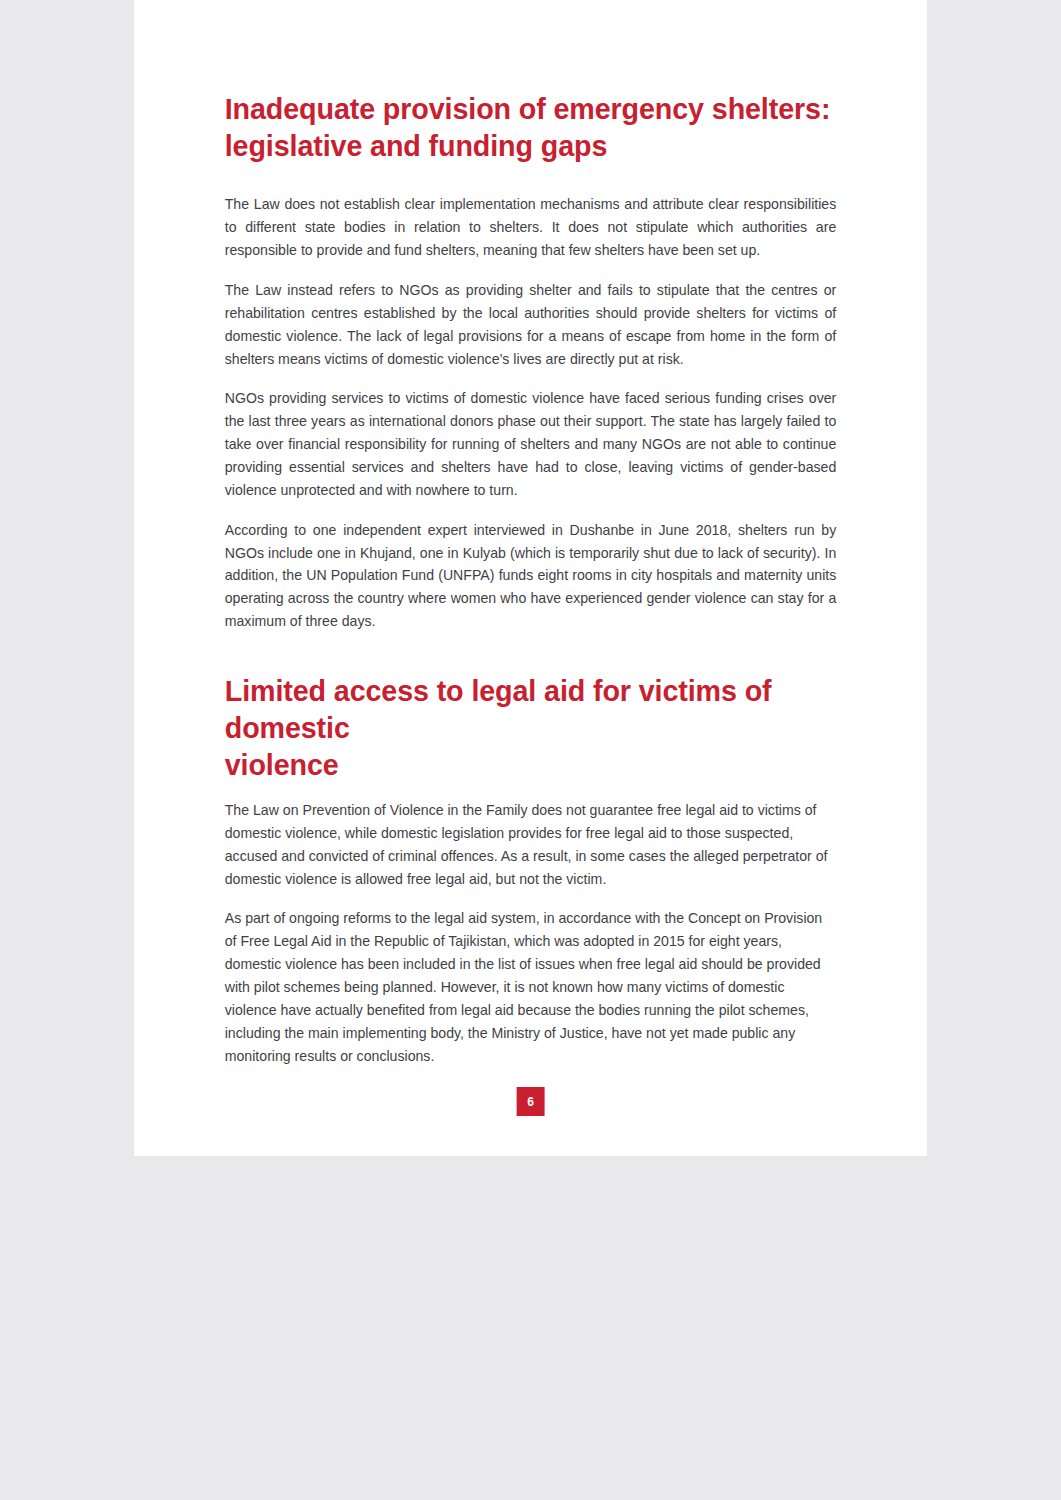Inadequate provision of emergency shelters:
legislative and funding gaps
The Law does not establish clear implementation mechanisms and attribute clear responsibilities to different state bodies in relation to shelters. It does not stipulate which authorities are responsible to provide and fund shelters, meaning that few shelters have been set up.
The Law instead refers to NGOs as providing shelter and fails to stipulate that the centres or rehabilitation centres established by the local authorities should provide shelters for victims of domestic violence. The lack of legal provisions for a means of escape from home in the form of shelters means victims of domestic violence’s lives are directly put at risk.
NGOs providing services to victims of domestic violence have faced serious funding crises over the last three years as international donors phase out their support. The state has largely failed to take over financial responsibility for running of shelters and many NGOs are not able to continue providing essential services and shelters have had to close, leaving victims of gender-based violence unprotected and with nowhere to turn.
According to one independent expert interviewed in Dushanbe in June 2018, shelters run by NGOs include one in Khujand, one in Kulyab (which is temporarily shut due to lack of security). In addition, the UN Population Fund (UNFPA) funds eight rooms in city hospitals and maternity units operating across the country where women who have experienced gender violence can stay for a maximum of three days.
Limited access to legal aid for victims of domestic
violence
The Law on Prevention of Violence in the Family does not guarantee free legal aid to victims of domestic violence, while domestic legislation provides for free legal aid to those suspected, accused and convicted of criminal offences. As a result, in some cases the alleged perpetrator of domestic violence is allowed free legal aid, but not the victim.
As part of ongoing reforms to the legal aid system, in accordance with the Concept on Provision of Free Legal Aid in the Republic of Tajikistan, which was adopted in 2015 for eight years, domestic violence has been included in the list of issues when free legal aid should be provided with pilot schemes being planned. However, it is not known how many victims of domestic violence have actually benefited from legal aid because the bodies running the pilot schemes, including the main implementing body, the Ministry of Justice, have not yet made public any monitoring results or conclusions.
6